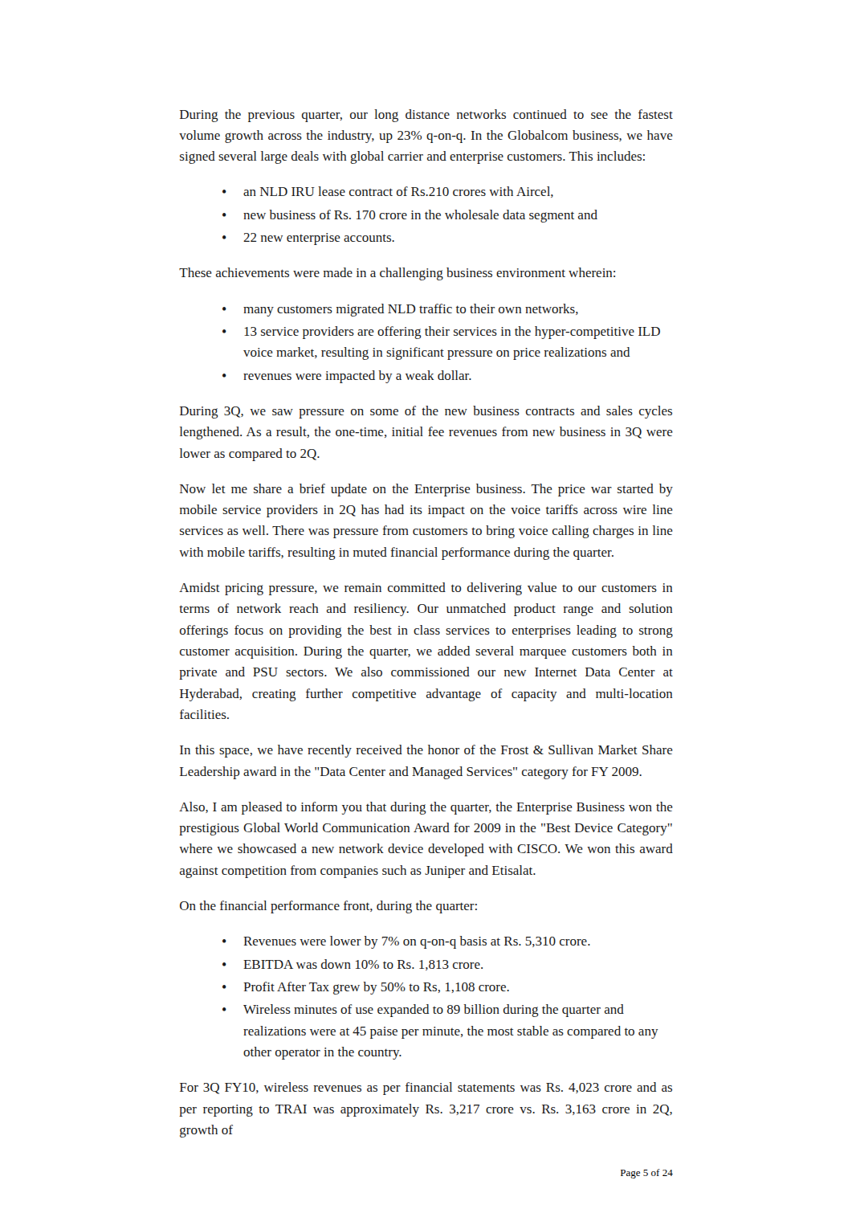During the previous quarter, our long distance networks continued to see the fastest volume growth across the industry, up 23% q-on-q. In the Globalcom business, we have signed several large deals with global carrier and enterprise customers. This includes:
an NLD IRU lease contract of Rs.210 crores with Aircel,
new business of Rs. 170 crore in the wholesale data segment and
22 new enterprise accounts.
These achievements were made in a challenging business environment wherein:
many customers migrated NLD traffic to their own networks,
13 service providers are offering their services in the hyper-competitive ILD voice market, resulting in significant pressure on price realizations and
revenues were impacted by a weak dollar.
During 3Q, we saw pressure on some of the new business contracts and sales cycles lengthened. As a result, the one-time, initial fee revenues from new business in 3Q were lower as compared to 2Q.
Now let me share a brief update on the Enterprise business. The price war started by mobile service providers in 2Q has had its impact on the voice tariffs across wire line services as well. There was pressure from customers to bring voice calling charges in line with mobile tariffs, resulting in muted financial performance during the quarter.
Amidst pricing pressure, we remain committed to delivering value to our customers in terms of network reach and resiliency. Our unmatched product range and solution offerings focus on providing the best in class services to enterprises leading to strong customer acquisition. During the quarter, we added several marquee customers both in private and PSU sectors. We also commissioned our new Internet Data Center at Hyderabad, creating further competitive advantage of capacity and multi-location facilities.
In this space, we have recently received the honor of the Frost & Sullivan Market Share Leadership award in the "Data Center and Managed Services" category for FY 2009.
Also, I am pleased to inform you that during the quarter, the Enterprise Business won the prestigious Global World Communication Award for 2009 in the "Best Device Category" where we showcased a new network device developed with CISCO. We won this award against competition from companies such as Juniper and Etisalat.
On the financial performance front, during the quarter:
Revenues were lower by 7% on q-on-q basis at Rs. 5,310 crore.
EBITDA was down 10% to Rs. 1,813 crore.
Profit After Tax grew by 50% to Rs, 1,108 crore.
Wireless minutes of use expanded to 89 billion during the quarter and realizations were at 45 paise per minute, the most stable as compared to any other operator in the country.
For 3Q FY10, wireless revenues as per financial statements was Rs. 4,023 crore and as per reporting to TRAI was approximately Rs. 3,217 crore vs. Rs. 3,163 crore in 2Q, growth of
Page 5 of 24